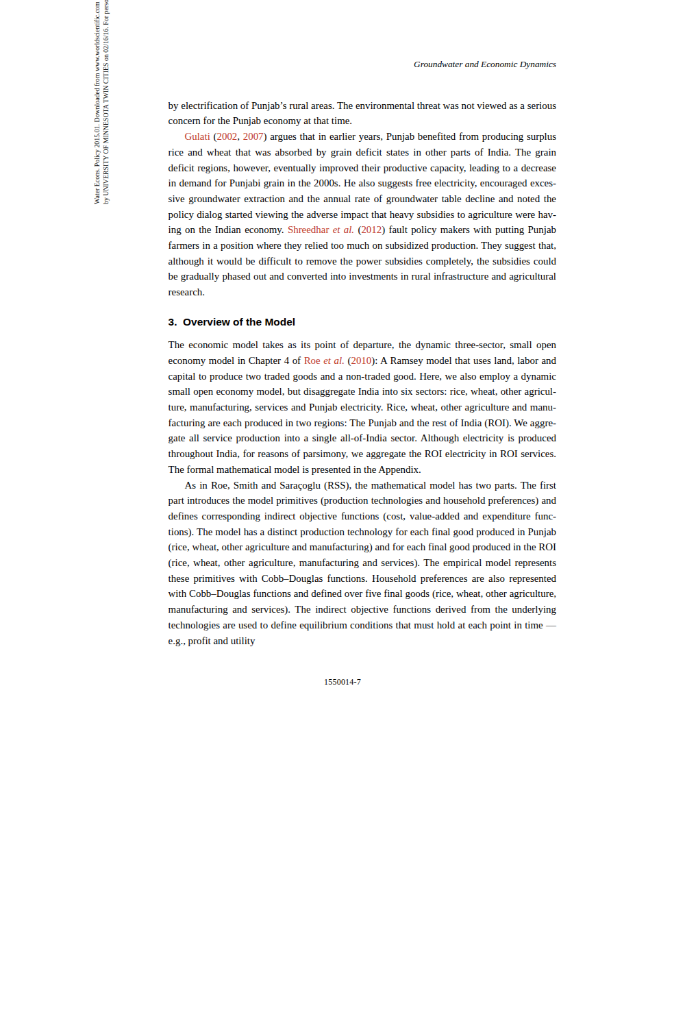Water Econs. Policy 2015.01. Downloaded from www.worldscientific.com
by UNIVERSITY OF MINNESOTA TWIN CITIES on 02/16/16. For personal use only.
Groundwater and Economic Dynamics
by electrification of Punjab’s rural areas. The environmental threat was not viewed as a serious concern for the Punjab economy at that time.
Gulati (2002, 2007) argues that in earlier years, Punjab benefited from producing surplus rice and wheat that was absorbed by grain deficit states in other parts of India. The grain deficit regions, however, eventually improved their productive capacity, leading to a decrease in demand for Punjabi grain in the 2000s. He also suggests free electricity, encouraged excessive groundwater extraction and the annual rate of groundwater table decline and noted the policy dialog started viewing the adverse impact that heavy subsidies to agriculture were having on the Indian economy. Shreedhar et al. (2012) fault policy makers with putting Punjab farmers in a position where they relied too much on subsidized production. They suggest that, although it would be difficult to remove the power subsidies completely, the subsidies could be gradually phased out and converted into investments in rural infrastructure and agricultural research.
3. Overview of the Model
The economic model takes as its point of departure, the dynamic three-sector, small open economy model in Chapter 4 of Roe et al. (2010): A Ramsey model that uses land, labor and capital to produce two traded goods and a non-traded good. Here, we also employ a dynamic small open economy model, but disaggregate India into six sectors: rice, wheat, other agriculture, manufacturing, services and Punjab electricity. Rice, wheat, other agriculture and manufacturing are each produced in two regions: The Punjab and the rest of India (ROI). We aggregate all service production into a single all-of-India sector. Although electricity is produced throughout India, for reasons of parsimony, we aggregate the ROI electricity in ROI services. The formal mathematical model is presented in the Appendix.
As in Roe, Smith and Saraçoglu (RSS), the mathematical model has two parts. The first part introduces the model primitives (production technologies and household preferences) and defines corresponding indirect objective functions (cost, value-added and expenditure functions). The model has a distinct production technology for each final good produced in Punjab (rice, wheat, other agriculture and manufacturing) and for each final good produced in the ROI (rice, wheat, other agriculture, manufacturing and services). The empirical model represents these primitives with Cobb–Douglas functions. Household preferences are also represented with Cobb–Douglas functions and defined over five final goods (rice, wheat, other agriculture, manufacturing and services). The indirect objective functions derived from the underlying technologies are used to define equilibrium conditions that must hold at each point in time — e.g., profit and utility
1550014-7